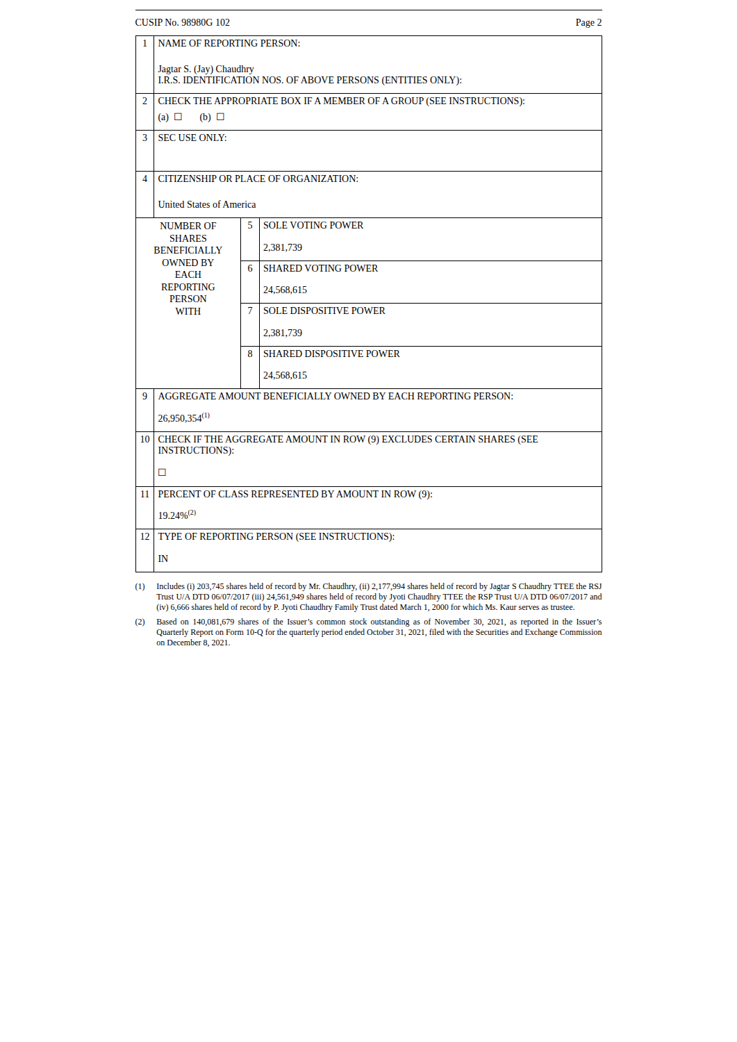CUSIP No. 98980G 102
Page 2
| 1 | Name of Reporting Person: Jagtar S. (Jay) Chaudhry I.R.S. Identification Nos. of above persons (entities only): |
| 2 | Check the appropriate box if a member of a group (see instructions): (a) ☐ (b) ☐ |
| 3 | SEC Use Only: |
| 4 | Citizenship or Place of Organization: United States of America |
| NUMBER OF SHARES BENEFICIALLY OWNED BY EACH REPORTING PERSON WITH | 5 | Sole Voting Power 2,381,739 |
| 6 | Shared Voting Power 24,568,615 |
| 7 | Sole Dispositive Power 2,381,739 |
| 8 | Shared Dispositive Power 24,568,615 |
| 9 | Aggregate Amount Beneficially Owned by Each Reporting Person: 26,950,354 (1) |
| 10 | Check if the Aggregate Amount in Row (9) Excludes Certain Shares (see instructions): ☐ |
| 11 | Percent of Class Represented by Amount in Row (9): 19.24% (2) |
| 12 | Type of Reporting Person (see instructions): IN |
(1)
Includes (i) 203,745 shares held of record by Mr. Chaudhry, (ii) 2,177,994 shares held of record by Jagtar S Chaudhry TTEE the RSJ Trust U/A DTD 06/07/2017 (iii) 24,561,949 shares held of record by Jyoti Chaudhry TTEE the RSP Trust U/A DTD 06/07/2017 and (iv) 6,666 shares held of record by P. Jyoti Chaudhry Family Trust dated March 1, 2000 for which Ms. Kaur serves as trustee.
(2)
Based on 140,081,679 shares of the Issuer’s common stock outstanding as of November 30, 2021, as reported in the Issuer’s Quarterly Report on Form 10-Q for the quarterly period ended October 31, 2021, filed with the Securities and Exchange Commission on December 8, 2021.